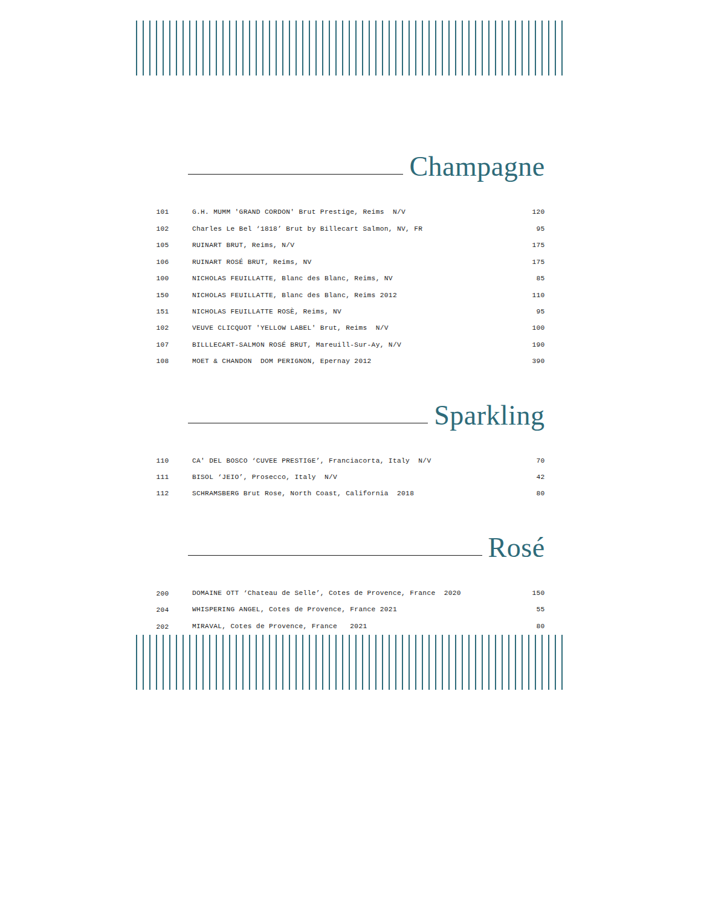Champagne
101 G.H. MUMM 'GRAND CORDON' Brut Prestige, Reims N/V 120
102 Charles Le Bel ‘1818’ Brut by Billecart Salmon, NV, FR 95
105 RUINART BRUT, Reims, N/V 175
106 RUINART ROSÉ BRUT, Reims, NV 175
100 NICHOLAS FEUILLATTE, Blanc des Blanc, Reims, NV 85
150 NICHOLAS FEUILLATTE, Blanc des Blanc, Reims 2012110
151 NICHOLAS FEUILLATTE ROSÈ, Reims, NV 95
102 VEUVE CLICQUOT 'YELLOW LABEL' Brut, Reims N/V 100
107 BILLLECART-SALMON ROSÉ BRUT, Mareuill-Sur-Ay, N/V 190
108 MOET & CHANDON DOM PERIGNON, Epernay 2012390
Sparkling
110 CA' DEL BOSCO ‘CUVEE PRESTIGE’, Franciacorta, Italy N/V 70
111 BISOL ‘JEIO’, Prosecco, Italy N/V 42
112 SCHRAMSBERG Brut Rose, North Coast, California 201880
Rosé
200 DOMAINE OTT ‘Chateau de Selle’, Cotes de Provence, France 2020150
204 WHISPERING ANGEL, Cotes de Provence, France 202155
202 MIRAVAL, Cotes de Provence, France 202180